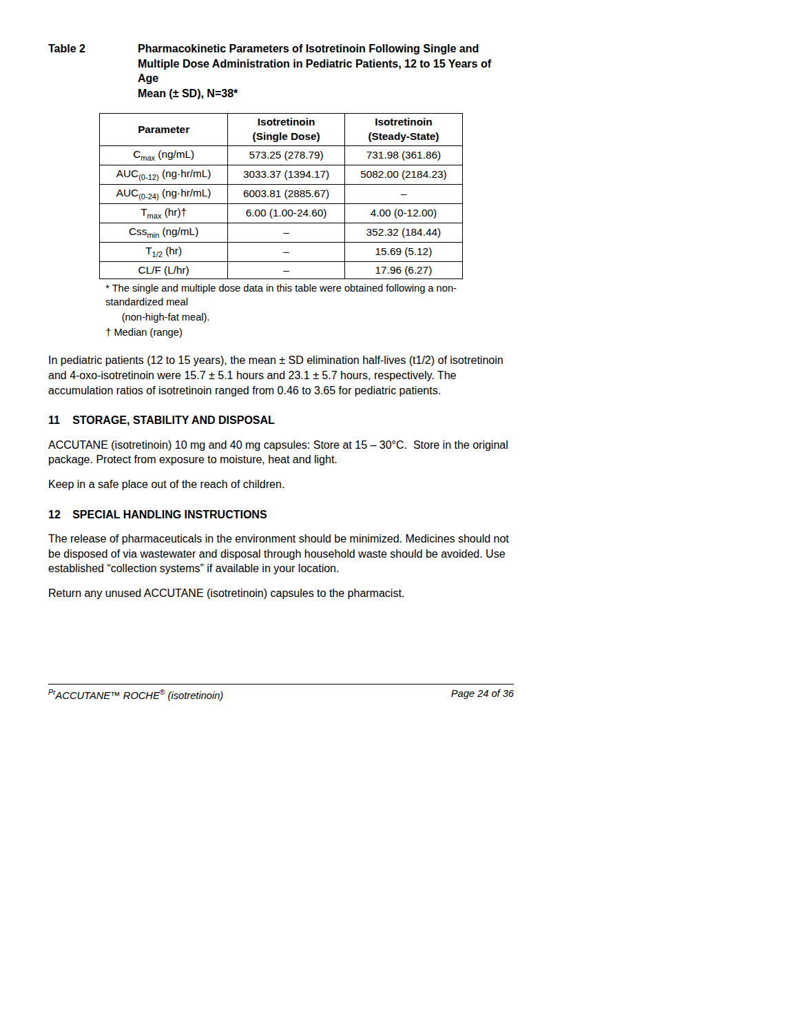Table 2
Pharmacokinetic Parameters of Isotretinoin Following Single and Multiple Dose Administration in Pediatric Patients, 12 to 15 Years of Age
Mean (± SD), N=38*
| Parameter | Isotretinoin (Single Dose) | Isotretinoin (Steady-State) |
| --- | --- | --- |
| C max (ng/mL) | 573.25 (278.79) | 731.98 (361.86) |
| AUC (0-12) (ng·hr/mL) | 3033.37 (1394.17) | 5082.00 (2184.23) |
| AUC (0-24) (ng·hr/mL) | 6003.81 (2885.67) | – |
| T max (hr)† | 6.00 (1.00-24.60) | 4.00 (0-12.00) |
| Css min (ng/mL) | – | 352.32 (184.44) |
| T 1/2 (hr) | – | 15.69 (5.12) |
| CL/F (L/hr) | – | 17.96 (6.27) |
* The single and multiple dose data in this table were obtained following a non-standardized meal
(non-high-fat meal).
† Median (range)
In pediatric patients (12 to 15 years), the mean ± SD elimination half-lives (t1/2) of isotretinoin and 4-oxo-isotretinoin were 15.7 ± 5.1 hours and 23.1 ± 5.7 hours, respectively. The accumulation ratios of isotretinoin ranged from 0.46 to 3.65 for pediatric patients.
11 STORAGE, STABILITY AND DISPOSAL
ACCUTANE (isotretinoin) 10 mg and 40 mg capsules: Store at 15 – 30°C. Store in the original package. Protect from exposure to moisture, heat and light.
Keep in a safe place out of the reach of children.
12 SPECIAL HANDLING INSTRUCTIONS
The release of pharmaceuticals in the environment should be minimized. Medicines should not be disposed of via wastewater and disposal through household waste should be avoided. Use established “collection systems” if available in your location.
Return any unused ACCUTANE (isotretinoin) capsules to the pharmacist.
Pr ACCUTANE™ ROCHE® (isotretinoin)
Page 24 of 36